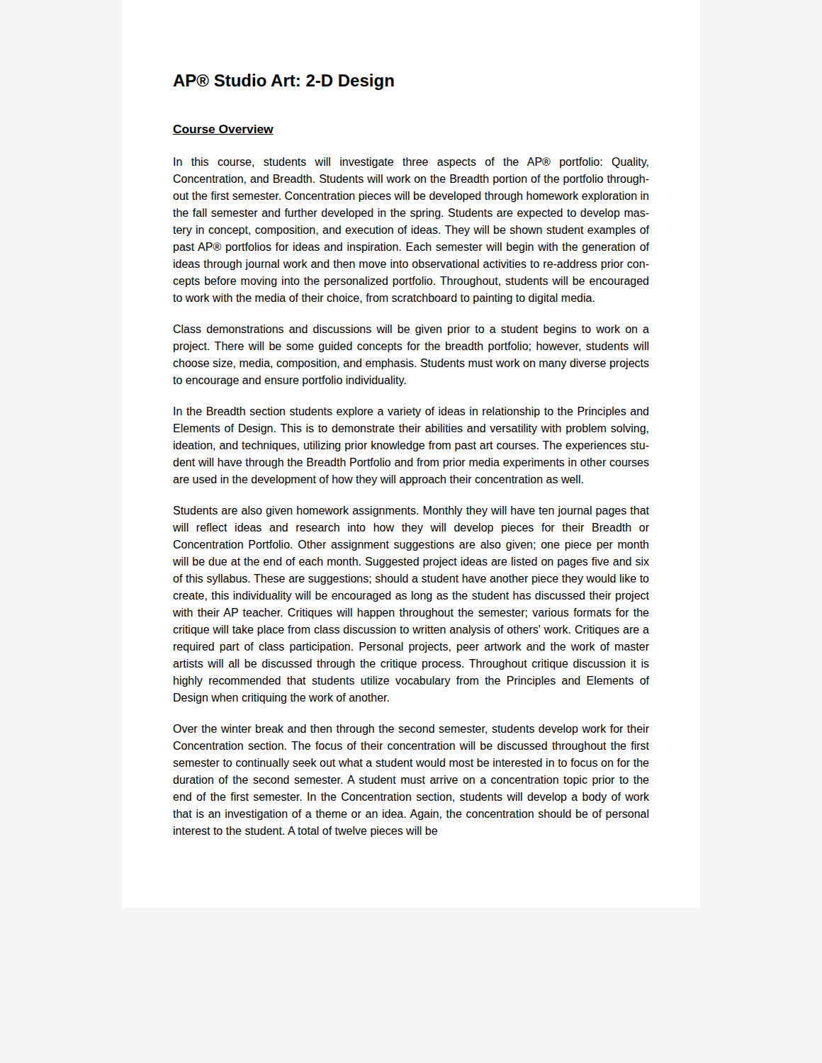AP® Studio Art: 2-D Design
Course Overview
In this course, students will investigate three aspects of the AP® portfolio: Quality, Concentration, and Breadth. Students will work on the Breadth portion of the portfolio throughout the first semester. Concentration pieces will be developed through homework exploration in the fall semester and further developed in the spring. Students are expected to develop mastery in concept, composition, and execution of ideas. They will be shown student examples of past AP® portfolios for ideas and inspiration. Each semester will begin with the generation of ideas through journal work and then move into observational activities to re-address prior concepts before moving into the personalized portfolio. Throughout, students will be encouraged to work with the media of their choice, from scratchboard to painting to digital media.
Class demonstrations and discussions will be given prior to a student begins to work on a project. There will be some guided concepts for the breadth portfolio; however, students will choose size, media, composition, and emphasis. Students must work on many diverse projects to encourage and ensure portfolio individuality.
In the Breadth section students explore a variety of ideas in relationship to the Principles and Elements of Design. This is to demonstrate their abilities and versatility with problem solving, ideation, and techniques, utilizing prior knowledge from past art courses. The experiences student will have through the Breadth Portfolio and from prior media experiments in other courses are used in the development of how they will approach their concentration as well.
Students are also given homework assignments. Monthly they will have ten journal pages that will reflect ideas and research into how they will develop pieces for their Breadth or Concentration Portfolio. Other assignment suggestions are also given; one piece per month will be due at the end of each month. Suggested project ideas are listed on pages five and six of this syllabus. These are suggestions; should a student have another piece they would like to create, this individuality will be encouraged as long as the student has discussed their project with their AP teacher. Critiques will happen throughout the semester; various formats for the critique will take place from class discussion to written analysis of others' work. Critiques are a required part of class participation. Personal projects, peer artwork and the work of master artists will all be discussed through the critique process. Throughout critique discussion it is highly recommended that students utilize vocabulary from the Principles and Elements of Design when critiquing the work of another.
Over the winter break and then through the second semester, students develop work for their Concentration section. The focus of their concentration will be discussed throughout the first semester to continually seek out what a student would most be interested in to focus on for the duration of the second semester. A student must arrive on a concentration topic prior to the end of the first semester. In the Concentration section, students will develop a body of work that is an investigation of a theme or an idea. Again, the concentration should be of personal interest to the student. A total of twelve pieces will be